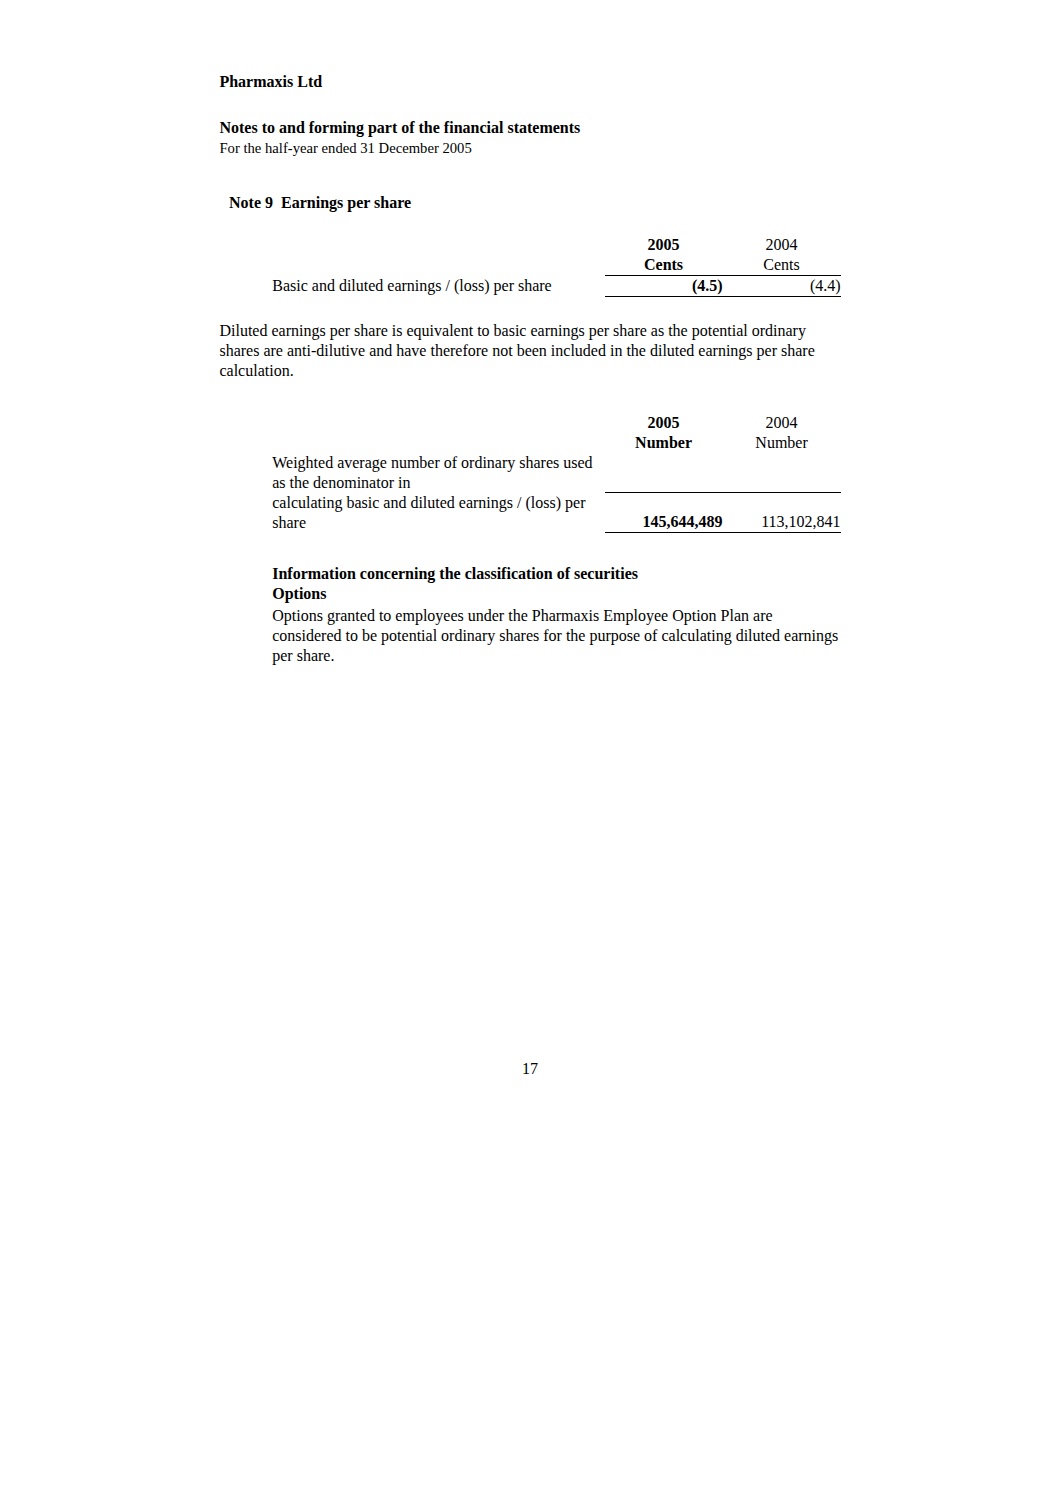Pharmaxis Ltd
Notes to and forming part of the financial statements
For the half-year ended 31 December 2005
Note 9 Earnings per share
| | 2005 | 2004 |
| | Cents | Cents |
| Basic and diluted earnings / (loss) per share | (4.5) | (4.4) |
Diluted earnings per share is equivalent to basic earnings per share as the potential ordinary shares are anti-dilutive and have therefore not been included in the diluted earnings per share calculation.
| | 2005 | 2004 |
| | Number | Number |
| Weighted average number of ordinary shares used as the denominator in | | |
| calculating basic and diluted earnings / (loss) per share | 145,644,489 | 113,102,841 |
Information concerning the classification of securities
Options
Options granted to employees under the Pharmaxis Employee Option Plan are considered to be potential ordinary shares for the purpose of calculating diluted earnings per share.
17